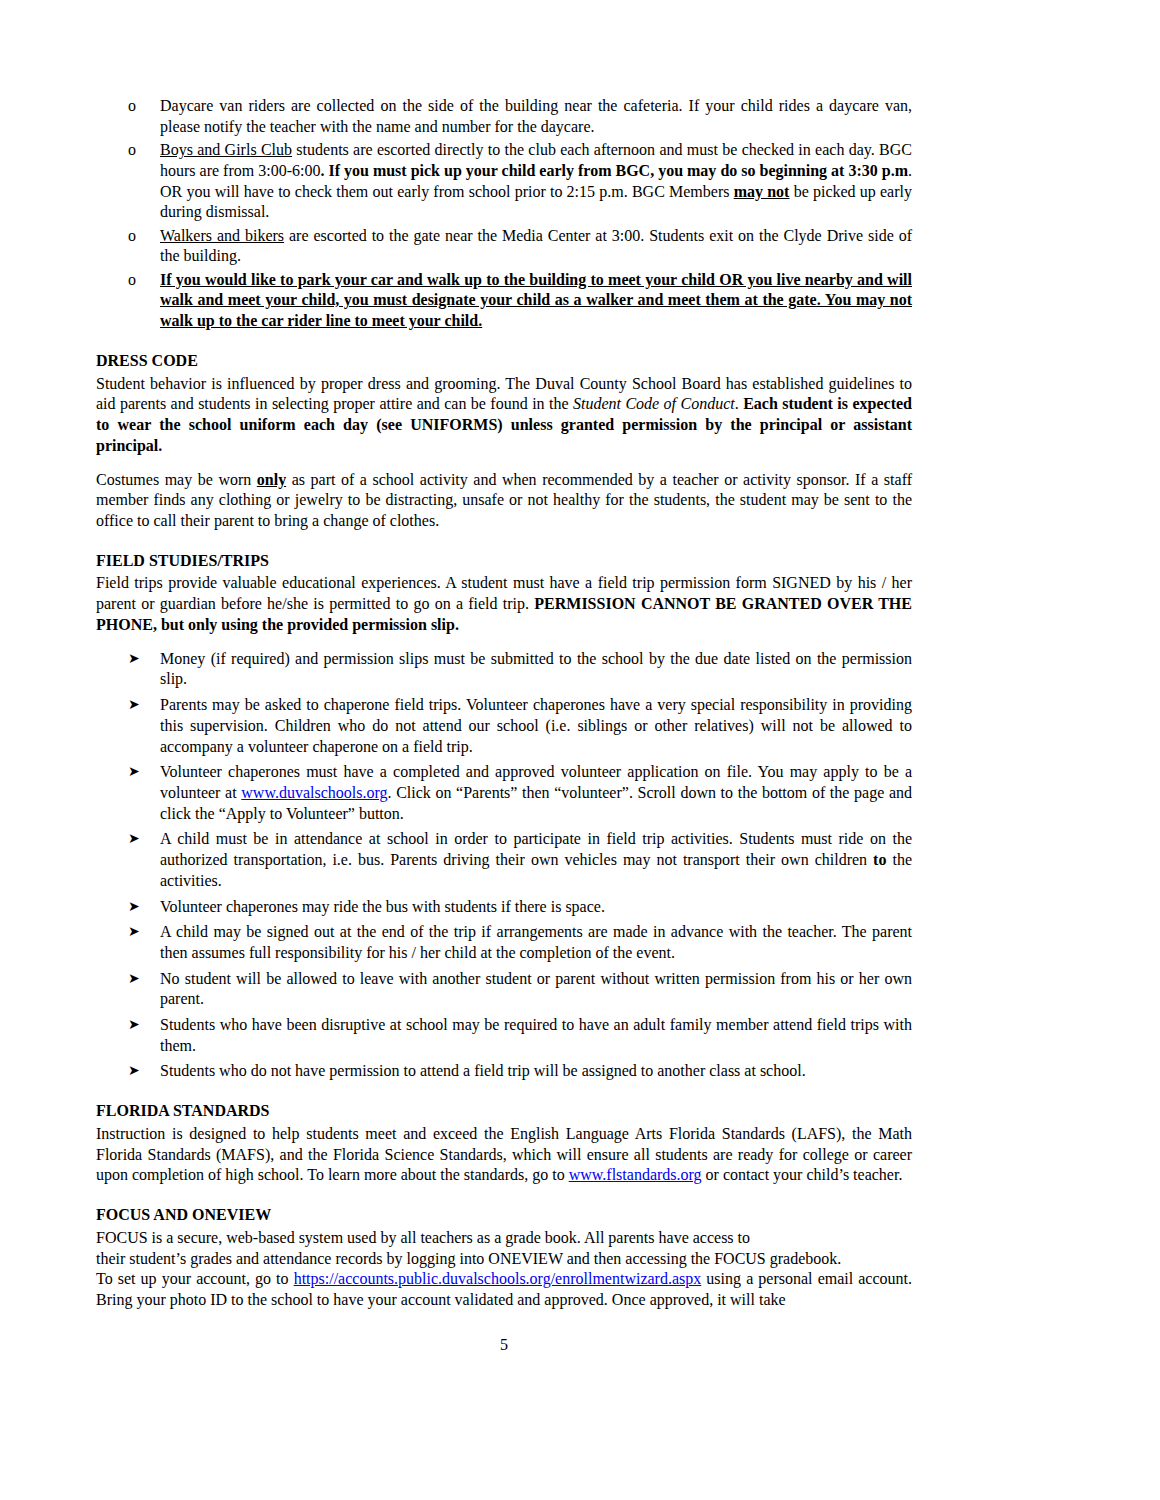Daycare van riders are collected on the side of the building near the cafeteria. If your child rides a daycare van, please notify the teacher with the name and number for the daycare.
Boys and Girls Club students are escorted directly to the club each afternoon and must be checked in each day. BGC hours are from 3:00-6:00. If you must pick up your child early from BGC, you may do so beginning at 3:30 p.m. OR you will have to check them out early from school prior to 2:15 p.m. BGC Members may not be picked up early during dismissal.
Walkers and bikers are escorted to the gate near the Media Center at 3:00. Students exit on the Clyde Drive side of the building.
If you would like to park your car and walk up to the building to meet your child OR you live nearby and will walk and meet your child, you must designate your child as a walker and meet them at the gate. You may not walk up to the car rider line to meet your child.
DRESS CODE
Student behavior is influenced by proper dress and grooming. The Duval County School Board has established guidelines to aid parents and students in selecting proper attire and can be found in the Student Code of Conduct. Each student is expected to wear the school uniform each day (see UNIFORMS) unless granted permission by the principal or assistant principal.
Costumes may be worn only as part of a school activity and when recommended by a teacher or activity sponsor. If a staff member finds any clothing or jewelry to be distracting, unsafe or not healthy for the students, the student may be sent to the office to call their parent to bring a change of clothes.
FIELD STUDIES/TRIPS
Field trips provide valuable educational experiences. A student must have a field trip permission form SIGNED by his / her parent or guardian before he/she is permitted to go on a field trip. PERMISSION CANNOT BE GRANTED OVER THE PHONE, but only using the provided permission slip.
Money (if required) and permission slips must be submitted to the school by the due date listed on the permission slip.
Parents may be asked to chaperone field trips. Volunteer chaperones have a very special responsibility in providing this supervision. Children who do not attend our school (i.e. siblings or other relatives) will not be allowed to accompany a volunteer chaperone on a field trip.
Volunteer chaperones must have a completed and approved volunteer application on file. You may apply to be a volunteer at www.duvalschools.org. Click on “Parents” then “volunteer”. Scroll down to the bottom of the page and click the “Apply to Volunteer” button.
A child must be in attendance at school in order to participate in field trip activities. Students must ride on the authorized transportation, i.e. bus. Parents driving their own vehicles may not transport their own children to the activities.
Volunteer chaperones may ride the bus with students if there is space.
A child may be signed out at the end of the trip if arrangements are made in advance with the teacher. The parent then assumes full responsibility for his / her child at the completion of the event.
No student will be allowed to leave with another student or parent without written permission from his or her own parent.
Students who have been disruptive at school may be required to have an adult family member attend field trips with them.
Students who do not have permission to attend a field trip will be assigned to another class at school.
FLORIDA STANDARDS
Instruction is designed to help students meet and exceed the English Language Arts Florida Standards (LAFS), the Math Florida Standards (MAFS), and the Florida Science Standards, which will ensure all students are ready for college or career upon completion of high school. To learn more about the standards, go to www.flstandards.org or contact your child’s teacher.
FOCUS AND ONEVIEW
FOCUS is a secure, web-based system used by all teachers as a grade book. All parents have access to
their student’s grades and attendance records by logging into ONEVIEW and then accessing the FOCUS gradebook.
To set up your account, go to https://accounts.public.duvalschools.org/enrollmentwizard.aspx using a personal email account. Bring your photo ID to the school to have your account validated and approved. Once approved, it will take
5